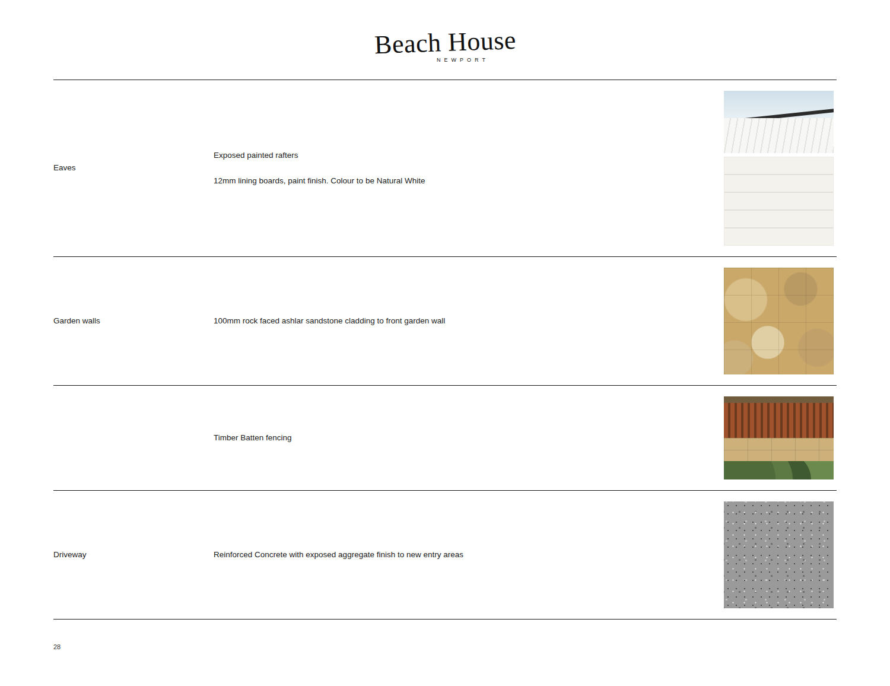Beach House
Newport
| Eaves | Exposed painted rafters 12mm lining boards, paint finish. Colour to be Natural White | |
| Garden walls | 100mm rock faced ashlar sandstone cladding to front garden wall | |
| | Timber Batten fencing | |
| Driveway | Reinforced Concrete with exposed aggregate finish to new entry areas | |
28